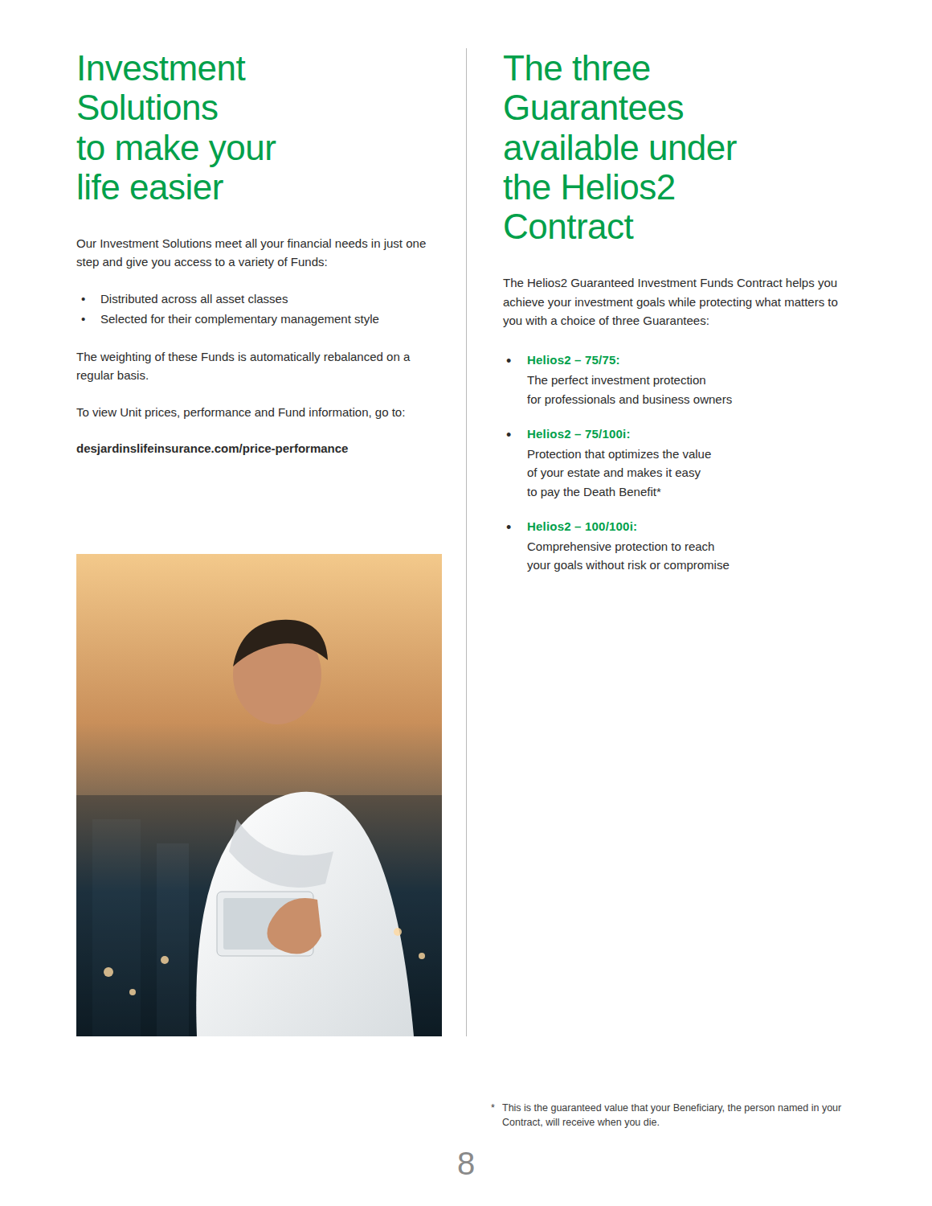Investment
Solutions
to make your
life easier
Our Investment Solutions meet all your financial needs in just one step and give you access to a variety of Funds:
Distributed across all asset classes
Selected for their complementary management style
The weighting of these Funds is automatically rebalanced on a regular basis.
To view Unit prices, performance and Fund information, go to:
desjardinslifeinsurance.com/price-performance
The three
Guarantees
available under
the Helios2
Contract
The Helios2 Guaranteed Investment Funds Contract helps you achieve your investment goals while protecting what matters to you with a choice of three Guarantees:
Helios2 – 75/75: The perfect investment protection
for professionals and business owners
Helios2 – 75/100i: Protection that optimizes the value
of your estate and makes it easy
to pay the Death Benefit*
Helios2 – 100/100i: Comprehensive protection to reach
your goals without risk or compromise
* This is the guaranteed value that your Beneficiary, the person named in your Contract, will receive when you die.
8